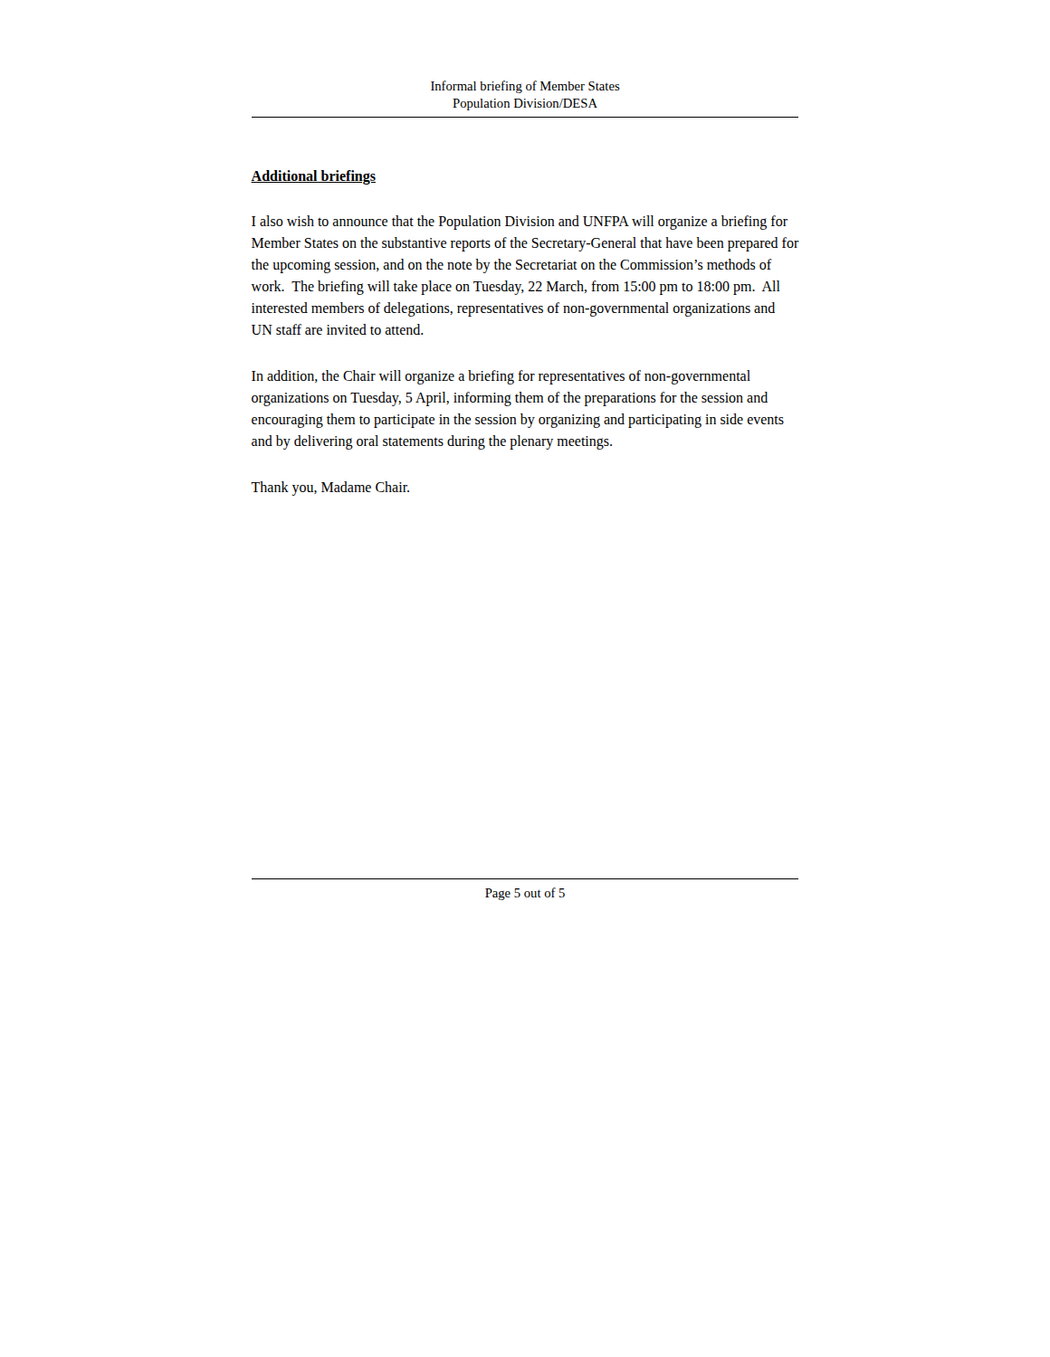Informal briefing of Member States
Population Division/DESA
Additional briefings
I also wish to announce that the Population Division and UNFPA will organize a briefing for Member States on the substantive reports of the Secretary-General that have been prepared for the upcoming session, and on the note by the Secretariat on the Commission’s methods of work. The briefing will take place on Tuesday, 22 March, from 15:00 pm to 18:00 pm. All interested members of delegations, representatives of non-governmental organizations and UN staff are invited to attend.
In addition, the Chair will organize a briefing for representatives of non-governmental organizations on Tuesday, 5 April, informing them of the preparations for the session and encouraging them to participate in the session by organizing and participating in side events and by delivering oral statements during the plenary meetings.
Thank you, Madame Chair.
Page 5 out of 5